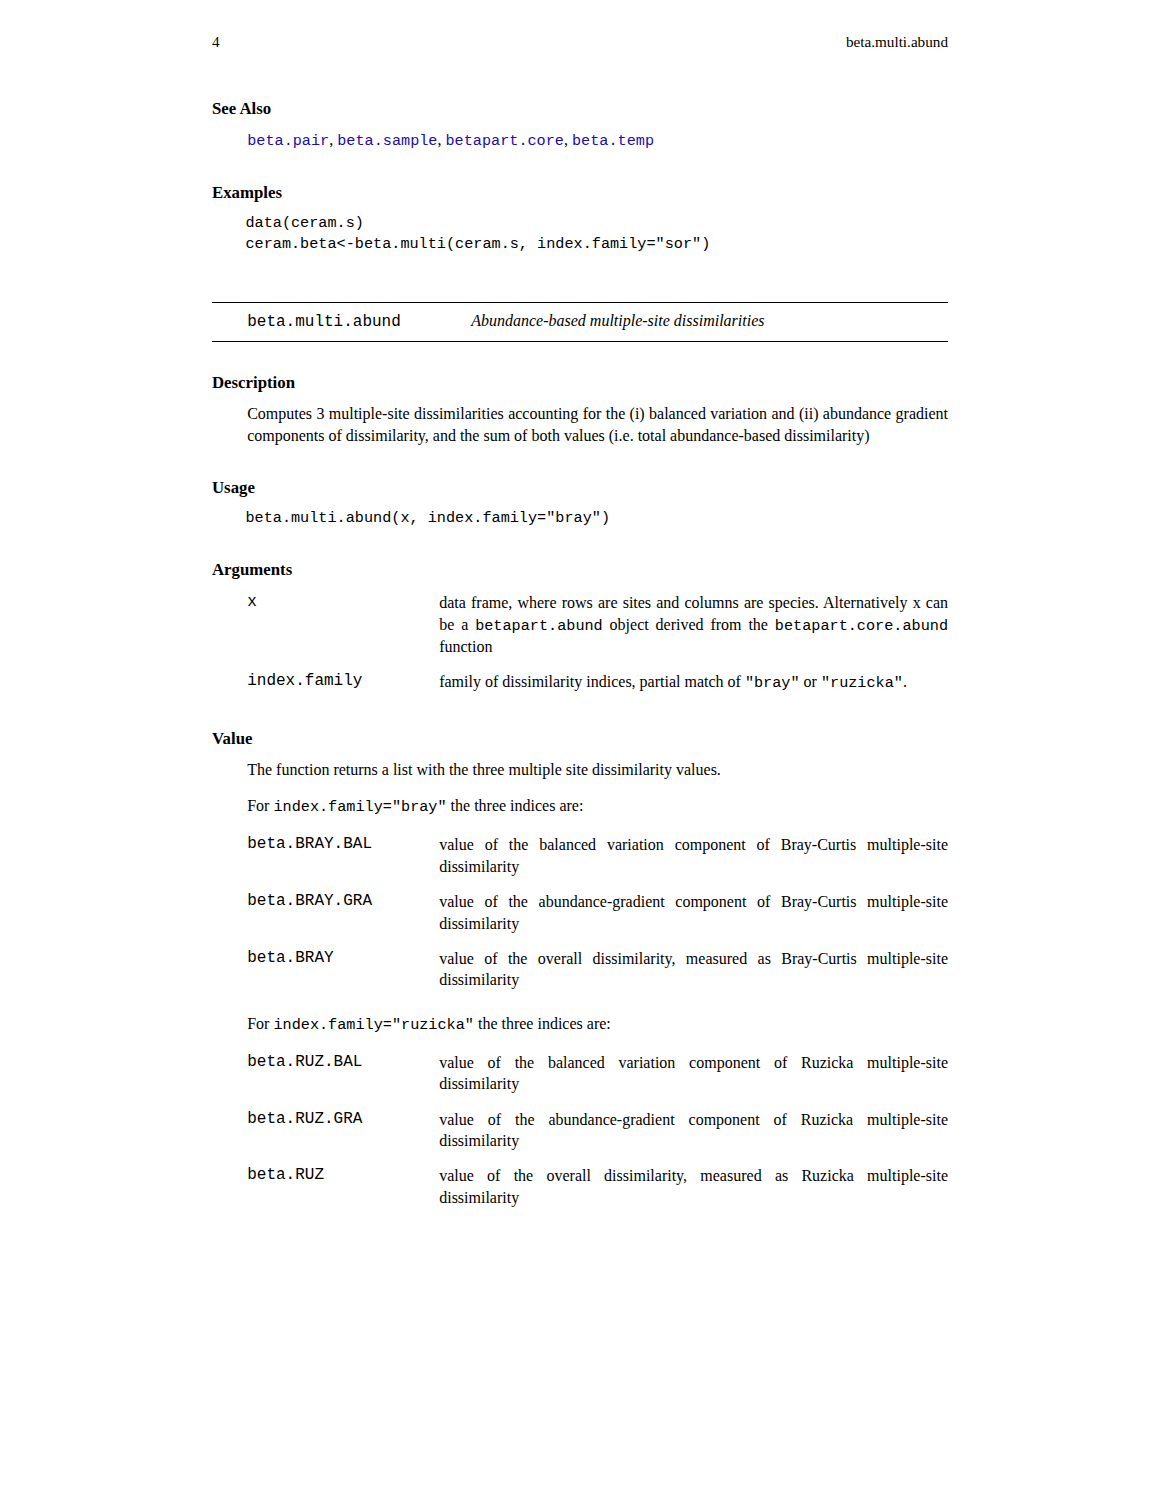4 beta.multi.abund
See Also
beta.pair, beta.sample, betapart.core, beta.temp
Examples
data(ceram.s)
ceram.beta<-beta.multi(ceram.s, index.family="sor")
beta.multi.abund Abundance-based multiple-site dissimilarities
Description
Computes 3 multiple-site dissimilarities accounting for the (i) balanced variation and (ii) abundance gradient components of dissimilarity, and the sum of both values (i.e. total abundance-based dissimilarity)
Usage
beta.multi.abund(x, index.family="bray")
Arguments
x
data frame, where rows are sites and columns are species. Alternatively x can be a betapart.abund object derived from the betapart.core.abund function
index.family
family of dissimilarity indices, partial match of "bray" or "ruzicka".
Value
The function returns a list with the three multiple site dissimilarity values.
For index.family="bray" the three indices are:
beta.BRAY.BAL
value of the balanced variation component of Bray-Curtis multiple-site dissimilarity
beta.BRAY.GRA
value of the abundance-gradient component of Bray-Curtis multiple-site dissimilarity
beta.BRAY
value of the overall dissimilarity, measured as Bray-Curtis multiple-site dissimilarity
For index.family="ruzicka" the three indices are:
beta.RUZ.BAL
value of the balanced variation component of Ruzicka multiple-site dissimilarity
beta.RUZ.GRA
value of the abundance-gradient component of Ruzicka multiple-site dissimilarity
beta.RUZ
value of the overall dissimilarity, measured as Ruzicka multiple-site dissimilarity